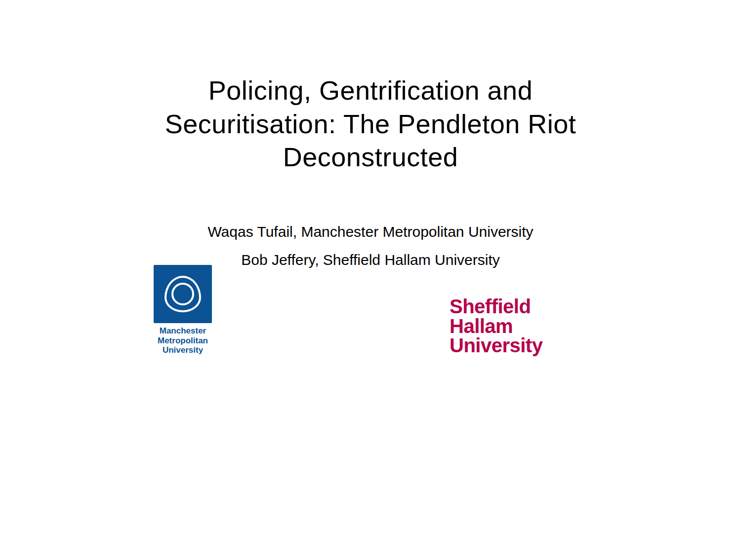Policing, Gentrification and Securitisation: The Pendleton Riot Deconstructed
Waqas Tufail, Manchester Metropolitan University
Bob Jeffery, Sheffield Hallam University
Manchester
Metropolitan
University
Sheffield Hallam University